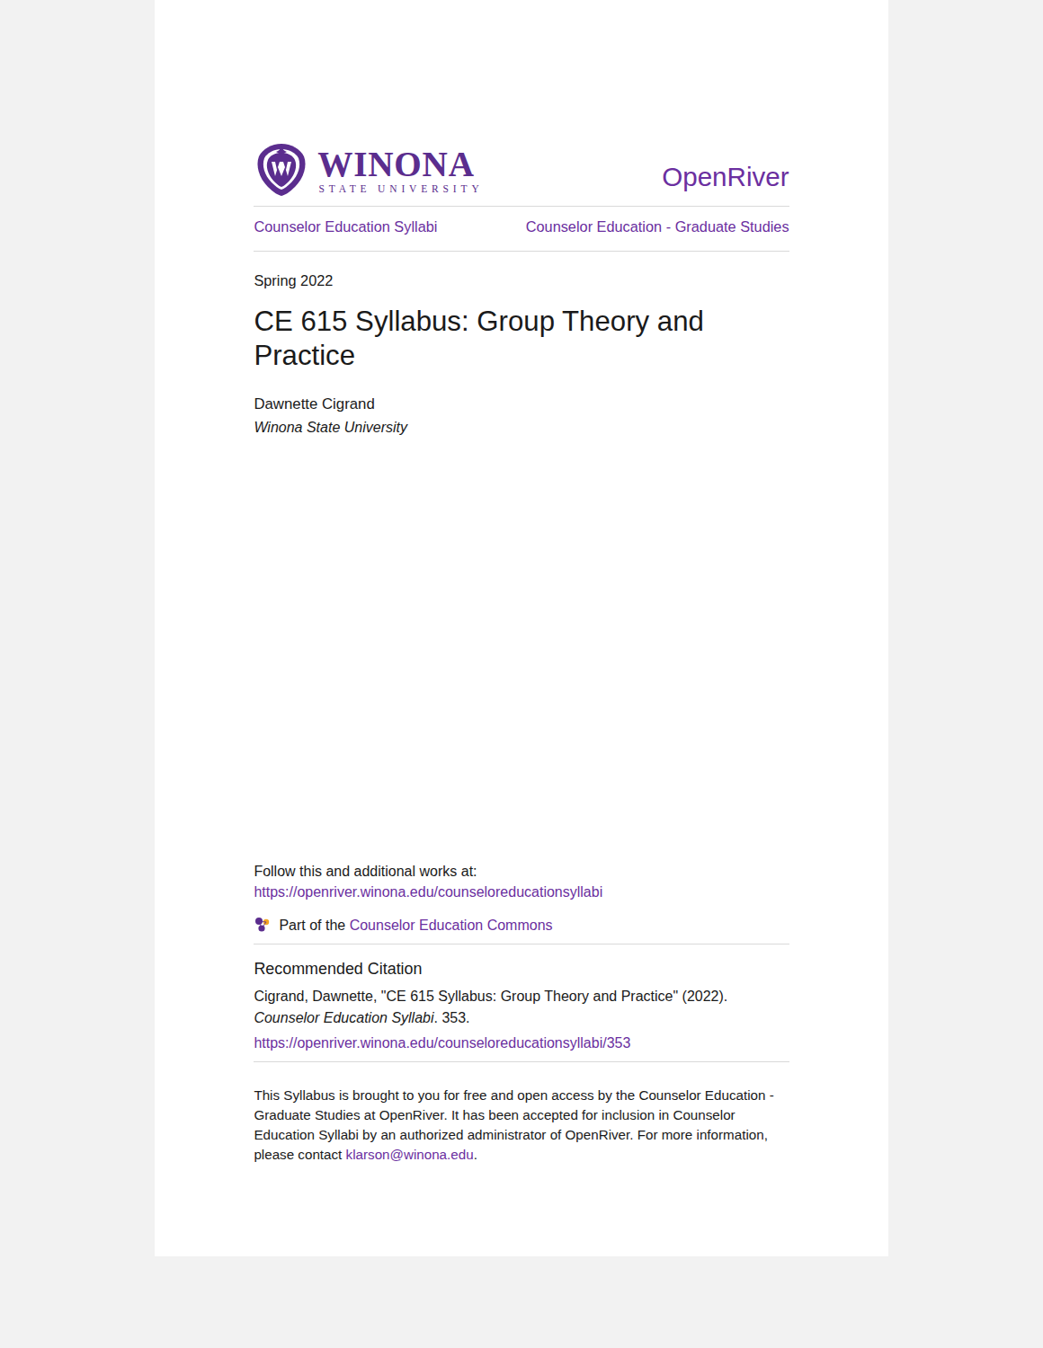WINONA STATE UNIVERSITY
OpenRiver
Counselor Education Syllabi
Counselor Education - Graduate Studies
Spring 2022
CE 615 Syllabus: Group Theory and Practice
Dawnette Cigrand
Winona State University
Follow this and additional works at: https://openriver.winona.edu/counseloreducationsyllabi
Part of the Counselor Education Commons
Recommended Citation
Cigrand, Dawnette, "CE 615 Syllabus: Group Theory and Practice" (2022). Counselor Education Syllabi. 353.
https://openriver.winona.edu/counseloreducationsyllabi/353
This Syllabus is brought to you for free and open access by the Counselor Education - Graduate Studies at OpenRiver. It has been accepted for inclusion in Counselor Education Syllabi by an authorized administrator of OpenRiver. For more information, please contact klarson@winona.edu.